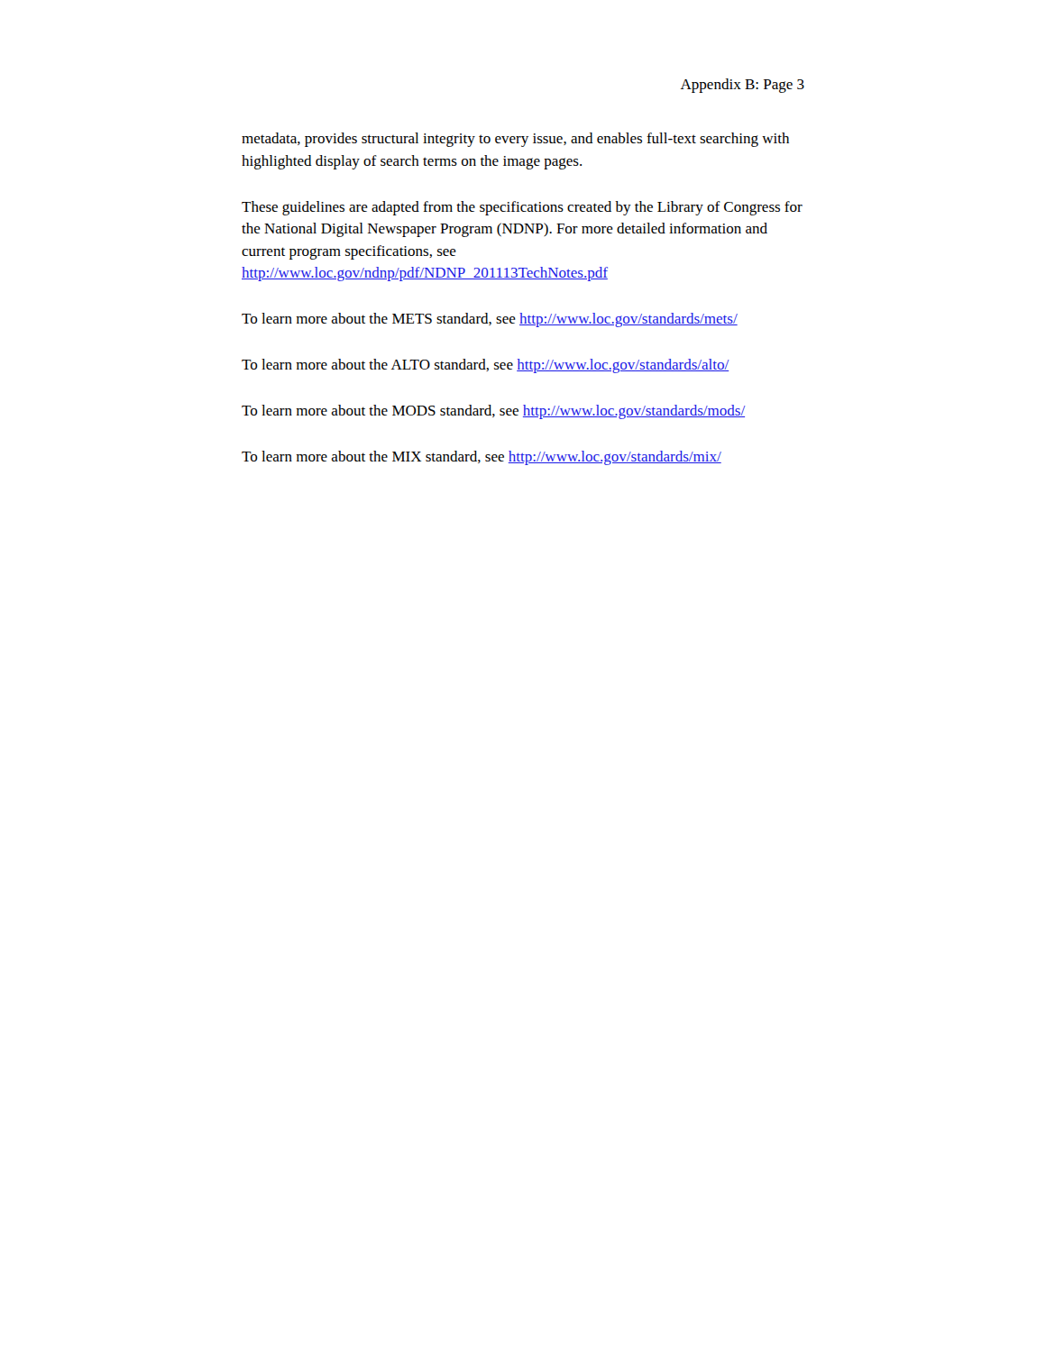Appendix B: Page 3
metadata, provides structural integrity to every issue, and enables full-text searching with highlighted display of search terms on the image pages.
These guidelines are adapted from the specifications created by the Library of Congress for the National Digital Newspaper Program (NDNP). For more detailed information and current program specifications, see http://www.loc.gov/ndnp/pdf/NDNP_201113TechNotes.pdf
To learn more about the METS standard, see http://www.loc.gov/standards/mets/
To learn more about the ALTO standard, see http://www.loc.gov/standards/alto/
To learn more about the MODS standard, see http://www.loc.gov/standards/mods/
To learn more about the MIX standard, see http://www.loc.gov/standards/mix/